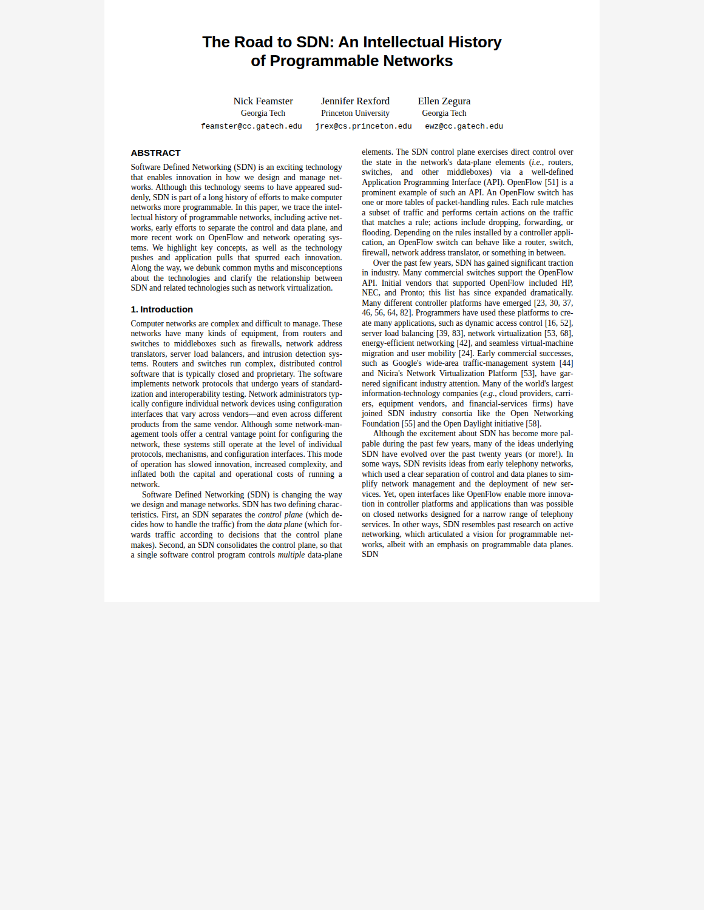The Road to SDN: An Intellectual History
of Programmable Networks
Nick Feamster
Georgia Tech
Jennifer Rexford
Princeton University
Ellen Zegura
Georgia Tech
feamster@cc.gatech.edu jrex@cs.princeton.edu ewz@cc.gatech.edu
ABSTRACT
Software Defined Networking (SDN) is an exciting technology that enables innovation in how we design and manage networks. Although this technology seems to have appeared suddenly, SDN is part of a long history of efforts to make computer networks more programmable. In this paper, we trace the intellectual history of programmable networks, including active networks, early efforts to separate the control and data plane, and more recent work on OpenFlow and network operating systems. We highlight key concepts, as well as the technology pushes and application pulls that spurred each innovation. Along the way, we debunk common myths and misconceptions about the technologies and clarify the relationship between SDN and related technologies such as network virtualization.
1. Introduction
Computer networks are complex and difficult to manage. These networks have many kinds of equipment, from routers and switches to middleboxes such as firewalls, network address translators, server load balancers, and intrusion detection systems. Routers and switches run complex, distributed control software that is typically closed and proprietary. The software implements network protocols that undergo years of standardization and interoperability testing. Network administrators typically configure individual network devices using configuration interfaces that vary across vendors—and even across different products from the same vendor. Although some network-management tools offer a central vantage point for configuring the network, these systems still operate at the level of individual protocols, mechanisms, and configuration interfaces. This mode of operation has slowed innovation, increased complexity, and inflated both the capital and operational costs of running a network.
Software Defined Networking (SDN) is changing the way we design and manage networks. SDN has two defining characteristics. First, an SDN separates the control plane (which decides how to handle the traffic) from the data plane (which forwards traffic according to decisions that the control plane makes). Second, an SDN consolidates the control plane, so that a single software control program controls multiple data-plane elements. The SDN control plane exercises direct control over the state in the network's data-plane elements (i.e., routers, switches, and other middleboxes) via a well-defined Application Programming Interface (API). OpenFlow [51] is a prominent example of such an API. An OpenFlow switch has one or more tables of packet-handling rules. Each rule matches a subset of traffic and performs certain actions on the traffic that matches a rule; actions include dropping, forwarding, or flooding. Depending on the rules installed by a controller application, an OpenFlow switch can behave like a router, switch, firewall, network address translator, or something in between.
Over the past few years, SDN has gained significant traction in industry. Many commercial switches support the OpenFlow API. Initial vendors that supported OpenFlow included HP, NEC, and Pronto; this list has since expanded dramatically. Many different controller platforms have emerged [23, 30, 37, 46, 56, 64, 82]. Programmers have used these platforms to create many applications, such as dynamic access control [16, 52], server load balancing [39, 83], network virtualization [53, 68], energy-efficient networking [42], and seamless virtual-machine migration and user mobility [24]. Early commercial successes, such as Google's wide-area traffic-management system [44] and Nicira's Network Virtualization Platform [53], have garnered significant industry attention. Many of the world's largest information-technology companies (e.g., cloud providers, carriers, equipment vendors, and financial-services firms) have joined SDN industry consortia like the Open Networking Foundation [55] and the Open Daylight initiative [58].
Although the excitement about SDN has become more palpable during the past few years, many of the ideas underlying SDN have evolved over the past twenty years (or more!). In some ways, SDN revisits ideas from early telephony networks, which used a clear separation of control and data planes to simplify network management and the deployment of new services. Yet, open interfaces like OpenFlow enable more innovation in controller platforms and applications than was possible on closed networks designed for a narrow range of telephony services. In other ways, SDN resembles past research on active networking, which articulated a vision for programmable networks, albeit with an emphasis on programmable data planes. SDN